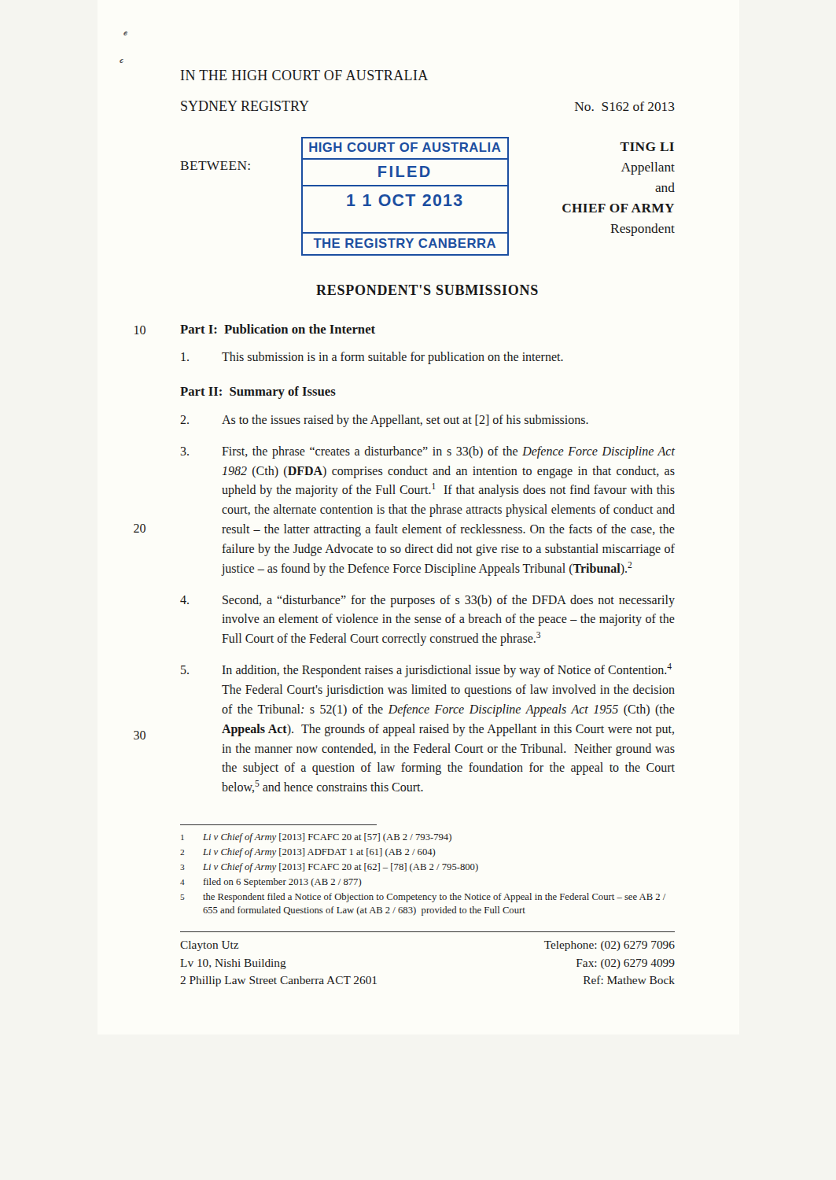𝓮
𝓬
IN THE HIGH COURT OF AUSTRALIA
SYDNEY REGISTRY No. S162 of 2013
BETWEEN:
HIGH COURT OF AUSTRALIA
FILED
1 1 OCT 2013
THE REGISTRY CANBERRA
TING LI
Appellant
and
CHIEF OF ARMY
Respondent
RESPONDENT'S SUBMISSIONS
10
Part I: Publication on the Internet
1. This submission is in a form suitable for publication on the internet.
Part II: Summary of Issues
2. As to the issues raised by the Appellant, set out at [2] of his submissions.
3. First, the phrase “creates a disturbance” in s 33(b) of the Defence Force Discipline Act 1982 (Cth) (DFDA) comprises conduct and an intention to engage in that conduct, as upheld by the majority of the Full Court.1 If that analysis does not find favour with this court, the alternate contention is that the phrase attracts physical elements of conduct and result – the latter attracting a fault element of recklessness. On the facts of the case, the failure by the Judge Advocate to so direct did not give rise to a substantial miscarriage of justice – as found by the Defence Force Discipline Appeals Tribunal (Tribunal).2 20
4. Second, a “disturbance” for the purposes of s 33(b) of the DFDA does not necessarily involve an element of violence in the sense of a breach of the peace – the majority of the Full Court of the Federal Court correctly construed the phrase.3
5. In addition, the Respondent raises a jurisdictional issue by way of Notice of Contention.4 The Federal Court's jurisdiction was limited to questions of law involved in the decision of the Tribunal: s 52(1) of the Defence Force Discipline Appeals Act 1955 (Cth) (the Appeals Act). The grounds of appeal raised by the Appellant in this Court were not put, in the manner now contended, in the Federal Court or the Tribunal. Neither ground was the subject of a question of law forming the foundation for the appeal to the Court below,5 and hence constrains this Court. 30
1
Li v Chief of Army [2013] FCAFC 20 at [57] (AB 2 / 793-794)
2
Li v Chief of Army [2013] ADFDAT 1 at [61] (AB 2 / 604)
3
Li v Chief of Army [2013] FCAFC 20 at [62] – [78] (AB 2 / 795-800)
4
filed on 6 September 2013 (AB 2 / 877)
5
the Respondent filed a Notice of Objection to Competency to the Notice of Appeal in the Federal Court – see AB 2 / 655 and formulated Questions of Law (at AB 2 / 683) provided to the Full Court
Clayton Utz
Lv 10, Nishi Building
2 Phillip Law Street Canberra ACT 2601
Telephone: (02) 6279 7096
Fax: (02) 6279 4099
Ref: Mathew Bock